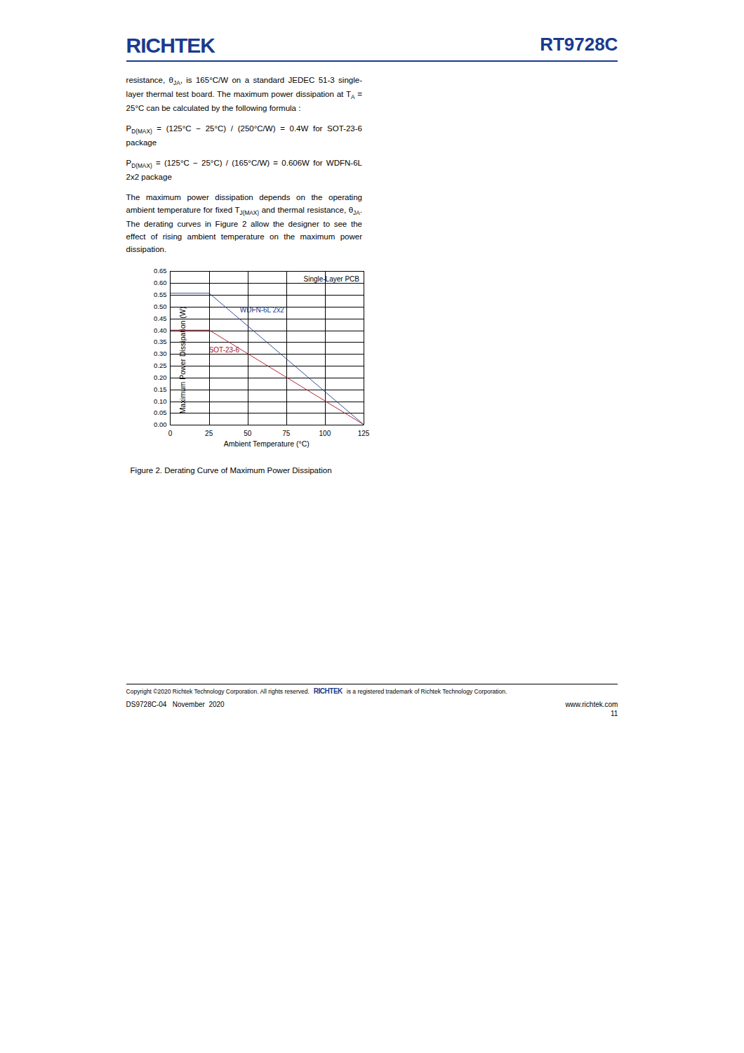RICHTEK
RT9728C
resistance, θJA, is 165°C/W on a standard JEDEC 51-3 single-layer thermal test board. The maximum power dissipation at TA = 25°C can be calculated by the following formula :
PD(MAX) = (125°C − 25°C) / (250°C/W) = 0.4W for SOT-23-6 package
PD(MAX) = (125°C − 25°C) / (165°C/W) = 0.606W for WDFN-6L 2x2 package
The maximum power dissipation depends on the operating ambient temperature for fixed TJ(MAX) and thermal resistance, θJA. The derating curves in Figure 2 allow the designer to see the effect of rising ambient temperature on the maximum power dissipation.
Maximum Power Dissipation (W)
0.65
0.60
0.55
0.50
0.45
0.40
0.35
0.30
0.25
0.20
0.15
0.10
0.05
0.00
0
25
50
75
100
125
Single-Layer PCB
WDFN-6L 2x2
SOT-23-6
Ambient Temperature (°C)
Figure 2. Derating Curve of Maximum Power Dissipation
Copyright ©2020 Richtek Technology Corporation. All rights reserved. RICHTEK is a registered trademark of Richtek Technology Corporation.
DS9728C-04 November 2020 www.richtek.com
11